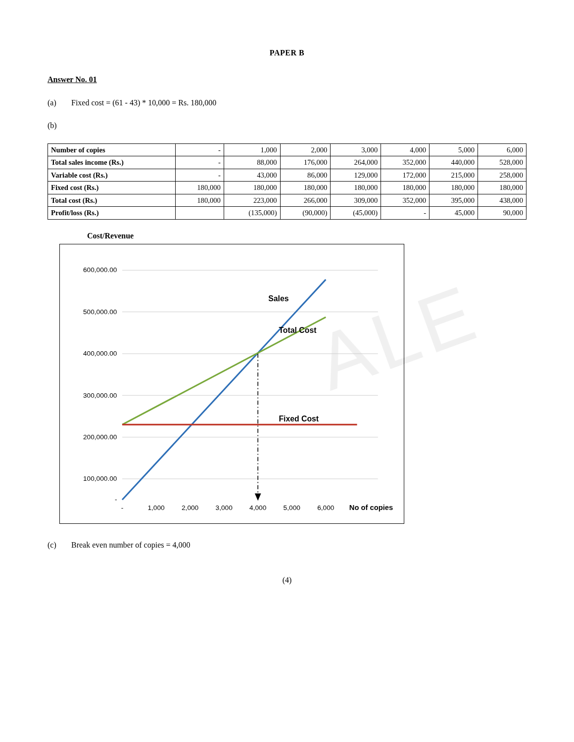ALE
PAPER B
Answer No. 01
(a) Fixed cost = (61 - 43) * 10,000 = Rs. 180,000
(b)
| Number of copies | - | 1,000 | 2,000 | 3,000 | 4,000 | 5,000 | 6,000 |
| Total sales income (Rs.) | - | 88,000 | 176,000 | 264,000 | 352,000 | 440,000 | 528,000 |
| Variable cost (Rs.) | - | 43,000 | 86,000 | 129,000 | 172,000 | 215,000 | 258,000 |
| Fixed cost (Rs.) | 180,000 | 180,000 | 180,000 | 180,000 | 180,000 | 180,000 | 180,000 |
| Total cost (Rs.) | 180,000 | 223,000 | 266,000 | 309,000 | 352,000 | 395,000 | 438,000 |
| Profit/loss (Rs.) | | (135,000) | (90,000) | (45,000) | - | 45,000 | 90,000 |
Cost/Revenue
600,000.00 500,000.00 400,000.00 300,000.00 200,000.00 100,000.00 - - 1,000 2,000 3,000 4,000 5,000 6,000 No of copies Sales Total Cost Fixed Cost
(c) Break even number of copies = 4,000
(4)